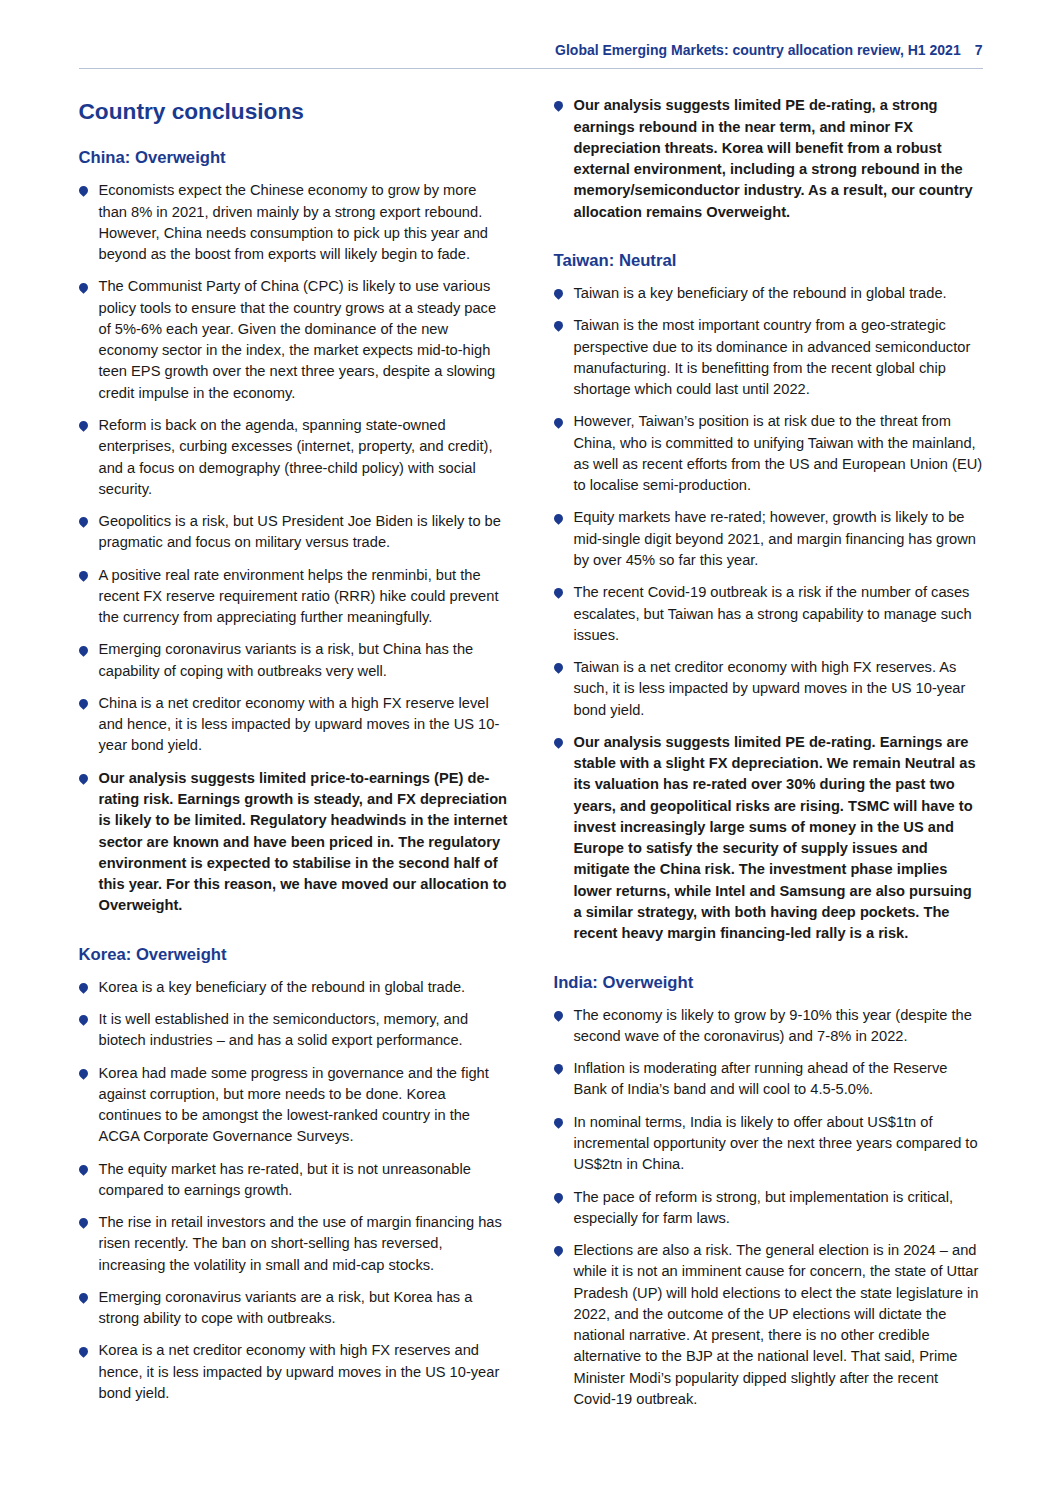Global Emerging Markets: country allocation review, H1 20217
Country conclusions
China: Overweight
Economists expect the Chinese economy to grow by more than 8% in 2021, driven mainly by a strong export rebound. However, China needs consumption to pick up this year and beyond as the boost from exports will likely begin to fade.
The Communist Party of China (CPC) is likely to use various policy tools to ensure that the country grows at a steady pace of 5%-6% each year. Given the dominance of the new economy sector in the index, the market expects mid-to-high teen EPS growth over the next three years, despite a slowing credit impulse in the economy.
Reform is back on the agenda, spanning state-owned enterprises, curbing excesses (internet, property, and credit), and a focus on demography (three-child policy) with social security.
Geopolitics is a risk, but US President Joe Biden is likely to be pragmatic and focus on military versus trade.
A positive real rate environment helps the renminbi, but the recent FX reserve requirement ratio (RRR) hike could prevent the currency from appreciating further meaningfully.
Emerging coronavirus variants is a risk, but China has the capability of coping with outbreaks very well.
China is a net creditor economy with a high FX reserve level and hence, it is less impacted by upward moves in the US 10-year bond yield.
Our analysis suggests limited price-to-earnings (PE) de-rating risk. Earnings growth is steady, and FX depreciation is likely to be limited. Regulatory headwinds in the internet sector are known and have been priced in. The regulatory environment is expected to stabilise in the second half of this year. For this reason, we have moved our allocation to Overweight.
Korea: Overweight
Korea is a key beneficiary of the rebound in global trade.
It is well established in the semiconductors, memory, and biotech industries – and has a solid export performance.
Korea had made some progress in governance and the fight against corruption, but more needs to be done. Korea continues to be amongst the lowest-ranked country in the ACGA Corporate Governance Surveys.
The equity market has re-rated, but it is not unreasonable compared to earnings growth.
The rise in retail investors and the use of margin financing has risen recently. The ban on short-selling has reversed, increasing the volatility in small and mid-cap stocks.
Emerging coronavirus variants are a risk, but Korea has a strong ability to cope with outbreaks.
Korea is a net creditor economy with high FX reserves and hence, it is less impacted by upward moves in the US 10-year bond yield.
Our analysis suggests limited PE de-rating, a strong earnings rebound in the near term, and minor FX depreciation threats. Korea will benefit from a robust external environment, including a strong rebound in the memory/semiconductor industry. As a result, our country allocation remains Overweight.
Taiwan: Neutral
Taiwan is a key beneficiary of the rebound in global trade.
Taiwan is the most important country from a geo-strategic perspective due to its dominance in advanced semiconductor manufacturing. It is benefitting from the recent global chip shortage which could last until 2022.
However, Taiwan’s position is at risk due to the threat from China, who is committed to unifying Taiwan with the mainland, as well as recent efforts from the US and European Union (EU) to localise semi-production.
Equity markets have re-rated; however, growth is likely to be mid-single digit beyond 2021, and margin financing has grown by over 45% so far this year.
The recent Covid-19 outbreak is a risk if the number of cases escalates, but Taiwan has a strong capability to manage such issues.
Taiwan is a net creditor economy with high FX reserves. As such, it is less impacted by upward moves in the US 10-year bond yield.
Our analysis suggests limited PE de-rating. Earnings are stable with a slight FX depreciation. We remain Neutral as its valuation has re-rated over 30% during the past two years, and geopolitical risks are rising. TSMC will have to invest increasingly large sums of money in the US and Europe to satisfy the security of supply issues and mitigate the China risk. The investment phase implies lower returns, while Intel and Samsung are also pursuing a similar strategy, with both having deep pockets. The recent heavy margin financing-led rally is a risk.
India: Overweight
The economy is likely to grow by 9-10% this year (despite the second wave of the coronavirus) and 7-8% in 2022.
Inflation is moderating after running ahead of the Reserve Bank of India’s band and will cool to 4.5-5.0%.
In nominal terms, India is likely to offer about US$1tn of incremental opportunity over the next three years compared to US$2tn in China.
The pace of reform is strong, but implementation is critical, especially for farm laws.
Elections are also a risk. The general election is in 2024 – and while it is not an imminent cause for concern, the state of Uttar Pradesh (UP) will hold elections to elect the state legislature in 2022, and the outcome of the UP elections will dictate the national narrative. At present, there is no other credible alternative to the BJP at the national level. That said, Prime Minister Modi’s popularity dipped slightly after the recent Covid-19 outbreak.